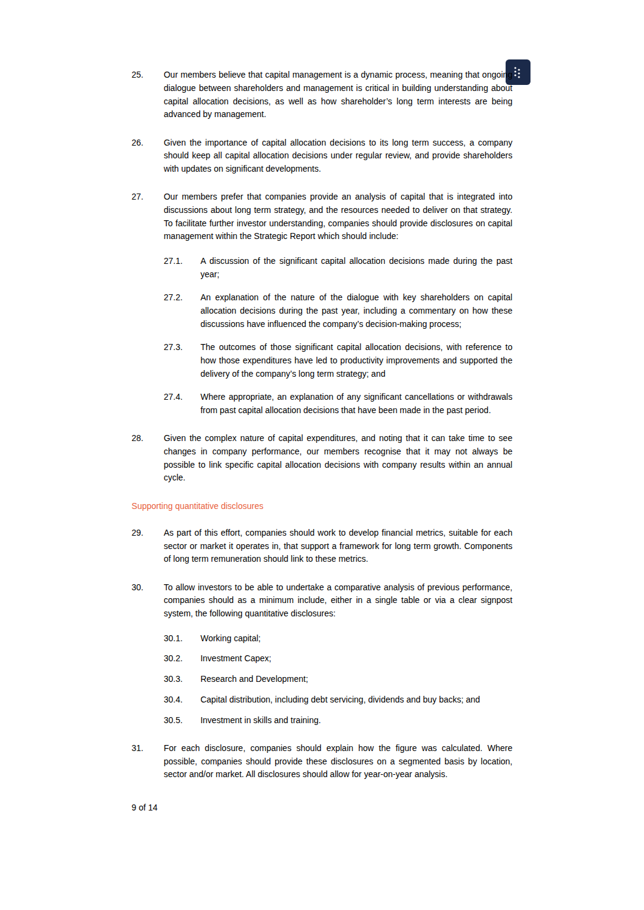25. Our members believe that capital management is a dynamic process, meaning that ongoing dialogue between shareholders and management is critical in building understanding about capital allocation decisions, as well as how shareholder’s long term interests are being advanced by management.
26. Given the importance of capital allocation decisions to its long term success, a company should keep all capital allocation decisions under regular review, and provide shareholders with updates on significant developments.
27. Our members prefer that companies provide an analysis of capital that is integrated into discussions about long term strategy, and the resources needed to deliver on that strategy. To facilitate further investor understanding, companies should provide disclosures on capital management within the Strategic Report which should include:
27.1. A discussion of the significant capital allocation decisions made during the past year;
27.2. An explanation of the nature of the dialogue with key shareholders on capital allocation decisions during the past year, including a commentary on how these discussions have influenced the company’s decision-making process;
27.3. The outcomes of those significant capital allocation decisions, with reference to how those expenditures have led to productivity improvements and supported the delivery of the company’s long term strategy; and
27.4. Where appropriate, an explanation of any significant cancellations or withdrawals from past capital allocation decisions that have been made in the past period.
28. Given the complex nature of capital expenditures, and noting that it can take time to see changes in company performance, our members recognise that it may not always be possible to link specific capital allocation decisions with company results within an annual cycle.
Supporting quantitative disclosures
29. As part of this effort, companies should work to develop financial metrics, suitable for each sector or market it operates in, that support a framework for long term growth. Components of long term remuneration should link to these metrics.
30. To allow investors to be able to undertake a comparative analysis of previous performance, companies should as a minimum include, either in a single table or via a clear signpost system, the following quantitative disclosures:
30.1. Working capital;
30.2. Investment Capex;
30.3. Research and Development;
30.4. Capital distribution, including debt servicing, dividends and buy backs; and
30.5. Investment in skills and training.
31. For each disclosure, companies should explain how the figure was calculated. Where possible, companies should provide these disclosures on a segmented basis by location, sector and/or market. All disclosures should allow for year-on-year analysis.
9 of 14